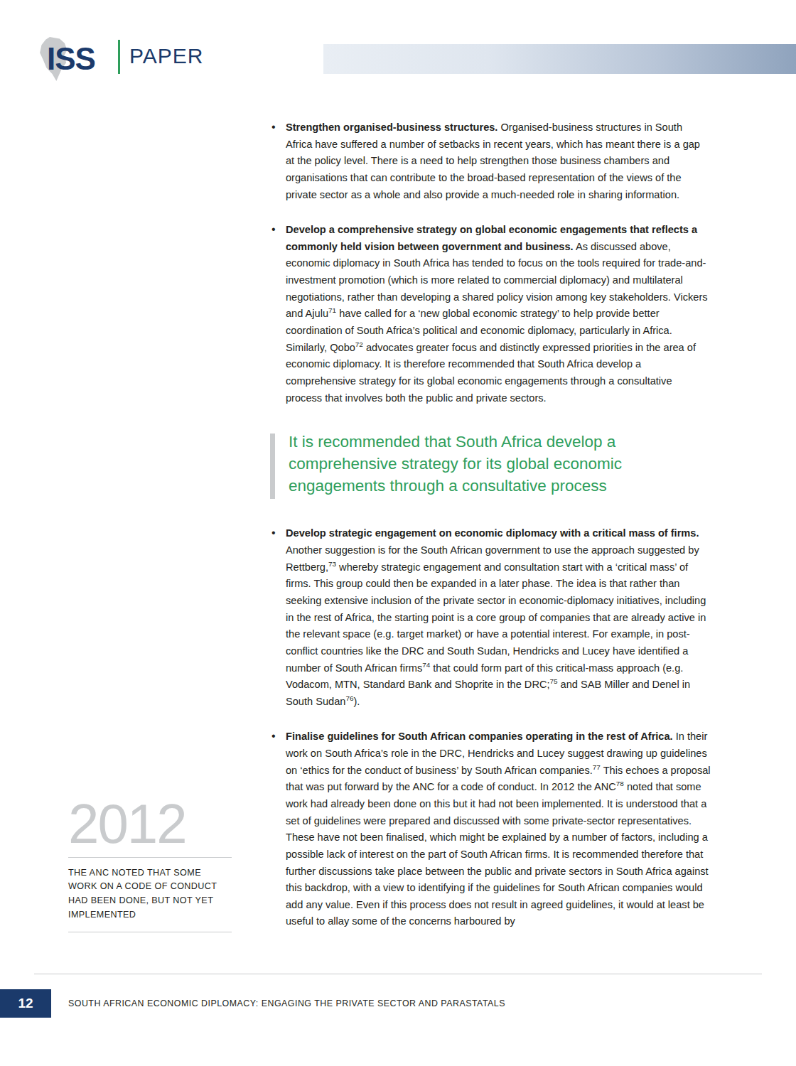ISS
PAPER
Strengthen organised-business structures. Organised-business structures in South Africa have suffered a number of setbacks in recent years, which has meant there is a gap at the policy level. There is a need to help strengthen those business chambers and organisations that can contribute to the broad-based representation of the views of the private sector as a whole and also provide a much-needed role in sharing information.
Develop a comprehensive strategy on global economic engagements that reflects a commonly held vision between government and business. As discussed above, economic diplomacy in South Africa has tended to focus on the tools required for trade-and-investment promotion (which is more related to commercial diplomacy) and multilateral negotiations, rather than developing a shared policy vision among key stakeholders. Vickers and Ajulu71 have called for a ‘new global economic strategy’ to help provide better coordination of South Africa’s political and economic diplomacy, particularly in Africa. Similarly, Qobo72 advocates greater focus and distinctly expressed priorities in the area of economic diplomacy. It is therefore recommended that South Africa develop a comprehensive strategy for its global economic engagements through a consultative process that involves both the public and private sectors.
It is recommended that South Africa develop a comprehensive strategy for its global economic engagements through a consultative process
Develop strategic engagement on economic diplomacy with a critical mass of firms. Another suggestion is for the South African government to use the approach suggested by Rettberg,73 whereby strategic engagement and consultation start with a ‘critical mass’ of firms. This group could then be expanded in a later phase. The idea is that rather than seeking extensive inclusion of the private sector in economic-diplomacy initiatives, including in the rest of Africa, the starting point is a core group of companies that are already active in the relevant space (e.g. target market) or have a potential interest. For example, in post-conflict countries like the DRC and South Sudan, Hendricks and Lucey have identified a number of South African firms74 that could form part of this critical-mass approach (e.g. Vodacom, MTN, Standard Bank and Shoprite in the DRC;75 and SAB Miller and Denel in South Sudan76).
Finalise guidelines for South African companies operating in the rest of Africa. In their work on South Africa’s role in the DRC, Hendricks and Lucey suggest drawing up guidelines on ‘ethics for the conduct of business’ by South African companies.77 This echoes a proposal that was put forward by the ANC for a code of conduct. In 2012 the ANC78 noted that some work had already been done on this but it had not been implemented. It is understood that a set of guidelines were prepared and discussed with some private-sector representatives. These have not been finalised, which might be explained by a number of factors, including a possible lack of interest on the part of South African firms. It is recommended therefore that further discussions take place between the public and private sectors in South Africa against this backdrop, with a view to identifying if the guidelines for South African companies would add any value. Even if this process does not result in agreed guidelines, it would at least be useful to allay some of the concerns harboured by
2012
The ANC noted that some work on a code of conduct had been done, but not yet implemented
12
South African economic diplomacy: engaging the private sector and parastatals